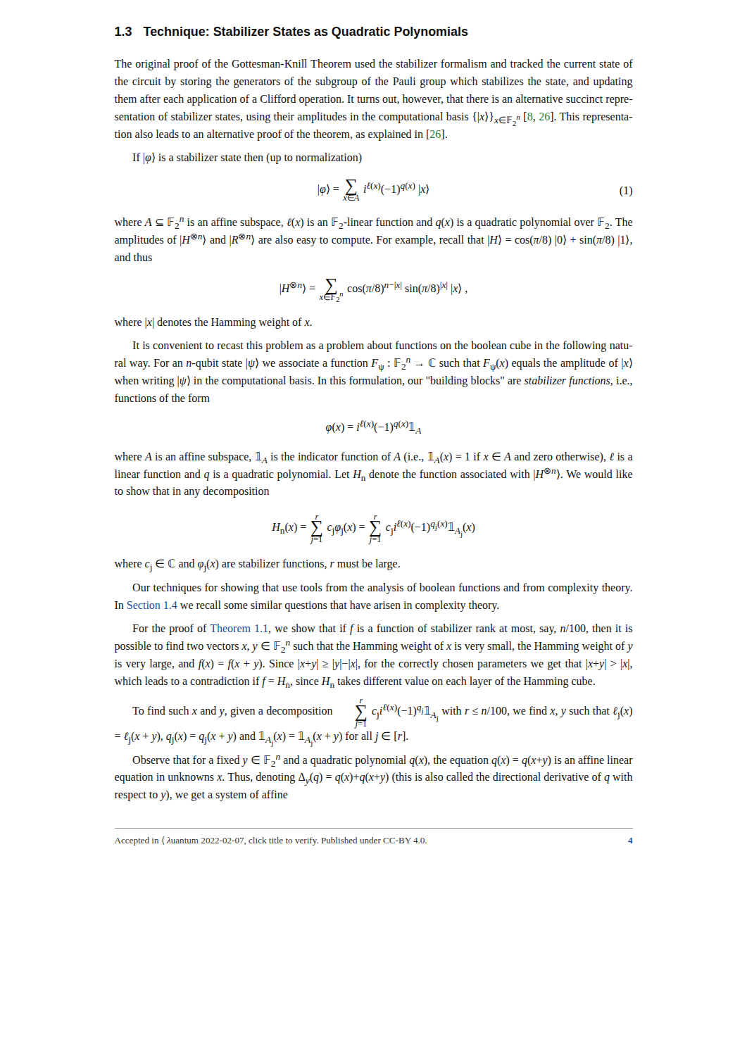1.3 Technique: Stabilizer States as Quadratic Polynomials
The original proof of the Gottesman-Knill Theorem used the stabilizer formalism and tracked the current state of the circuit by storing the generators of the subgroup of the Pauli group which stabilizes the state, and updating them after each application of a Clifford operation. It turns out, however, that there is an alternative succinct representation of stabilizer states, using their amplitudes in the computational basis {|x⟩}x∈𝔽2n [8, 26]. This representation also leads to an alternative proof of the theorem, as explained in [26].
If |φ⟩ is a stabilizer state then (up to normalization)
|φ⟩ = ∑x∈A iℓ(x)(−1)q(x) |x⟩ (1)
where A ⊆ 𝔽2n is an affine subspace, ℓ(x) is an 𝔽2-linear function and q(x) is a quadratic polynomial over 𝔽2. The amplitudes of |H⊗n⟩ and |R⊗n⟩ are also easy to compute. For example, recall that |H⟩ = cos(π/8) |0⟩ + sin(π/8) |1⟩, and thus
|H⊗n⟩ = ∑x∈𝔽2n cos(π/8)n−|x| sin(π/8)|x| |x⟩ ,
where |x| denotes the Hamming weight of x.
It is convenient to recast this problem as a problem about functions on the boolean cube in the following natural way. For an n-qubit state |ψ⟩ we associate a function Fψ : 𝔽2n → ℂ such that Fψ(x) equals the amplitude of |x⟩ when writing |ψ⟩ in the computational basis. In this formulation, our "building blocks" are stabilizer functions, i.e., functions of the form
φ(x) = iℓ(x)(−1)q(x)𝟙A
where A is an affine subspace, 𝟙A is the indicator function of A (i.e., 𝟙A(x) = 1 if x ∈ A and zero otherwise), ℓ is a linear function and q is a quadratic polynomial. Let Hn denote the function associated with |H⊗n⟩. We would like to show that in any decomposition
Hn(x) = r∑j=1 cjφj(x) = r∑j=1 cjiℓ(x)(−1)qj(x)𝟙Aj(x)
where cj ∈ ℂ and φj(x) are stabilizer functions, r must be large.
Our techniques for showing that use tools from the analysis of boolean functions and from complexity theory. In Section 1.4 we recall some similar questions that have arisen in complexity theory.
For the proof of Theorem 1.1, we show that if f is a function of stabilizer rank at most, say, n/100, then it is possible to find two vectors x, y ∈ 𝔽2n such that the Hamming weight of x is very small, the Hamming weight of y is very large, and f(x) = f(x + y). Since |x+y| ≥ |y|−|x|, for the correctly chosen parameters we get that |x+y| > |x|, which leads to a contradiction if f = Hn, since Hn takes different value on each layer of the Hamming cube.
To find such x and y, given a decomposition r∑j=1 cjiℓ(x)(−1)qj𝟙Aj with r ≤ n/100, we find x, y such that ℓj(x) = ℓj(x + y), qj(x) = qj(x + y) and 𝟙Aj(x) = 𝟙Aj(x + y) for all j ∈ [r].
Observe that for a fixed y ∈ 𝔽2n and a quadratic polynomial q(x), the equation q(x) = q(x+y) is an affine linear equation in unknowns x. Thus, denoting Δy(q) = q(x)+q(x+y) (this is also called the directional derivative of q with respect to y), we get a system of affine
Accepted in ⟨ λuantum 2022-02-07, click title to verify. Published under CC-BY 4.0. 4